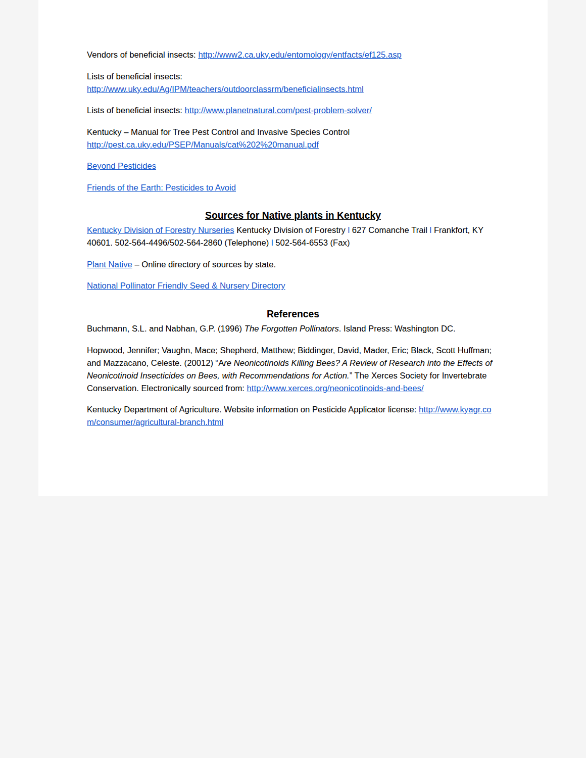Vendors of beneficial insects: http://www2.ca.uky.edu/entomology/entfacts/ef125.asp
Lists of beneficial insects:
http://www.uky.edu/Ag/IPM/teachers/outdoorclassrm/beneficialinsects.html
Lists of beneficial insects: http://www.planetnatural.com/pest-problem-solver/
Kentucky – Manual for Tree Pest Control and Invasive Species Control
http://pest.ca.uky.edu/PSEP/Manuals/cat%202%20manual.pdf
Beyond Pesticides
Friends of the Earth: Pesticides to Avoid
Sources for Native plants in Kentucky
Kentucky Division of Forestry Nurseries Kentucky Division of Forestry l 627 Comanche Trail l Frankfort, KY 40601. 502-564-4496/502-564-2860 (Telephone) l 502-564-6553 (Fax)
Plant Native – Online directory of sources by state.
National Pollinator Friendly Seed & Nursery Directory
References
Buchmann, S.L. and Nabhan, G.P. (1996) The Forgotten Pollinators. Island Press: Washington DC.
Hopwood, Jennifer; Vaughn, Mace; Shepherd, Matthew; Biddinger, David, Mader, Eric; Black, Scott Huffman; and Mazzacano, Celeste. (20012) “Are Neonicotinoids Killing Bees? A Review of Research into the Effects of Neonicotinoid Insecticides on Bees, with Recommendations for Action.” The Xerces Society for Invertebrate Conservation. Electronically sourced from: http://www.xerces.org/neonicotinoids-and-bees/
Kentucky Department of Agriculture. Website information on Pesticide Applicator license: http://www.kyagr.com/consumer/agricultural-branch.html